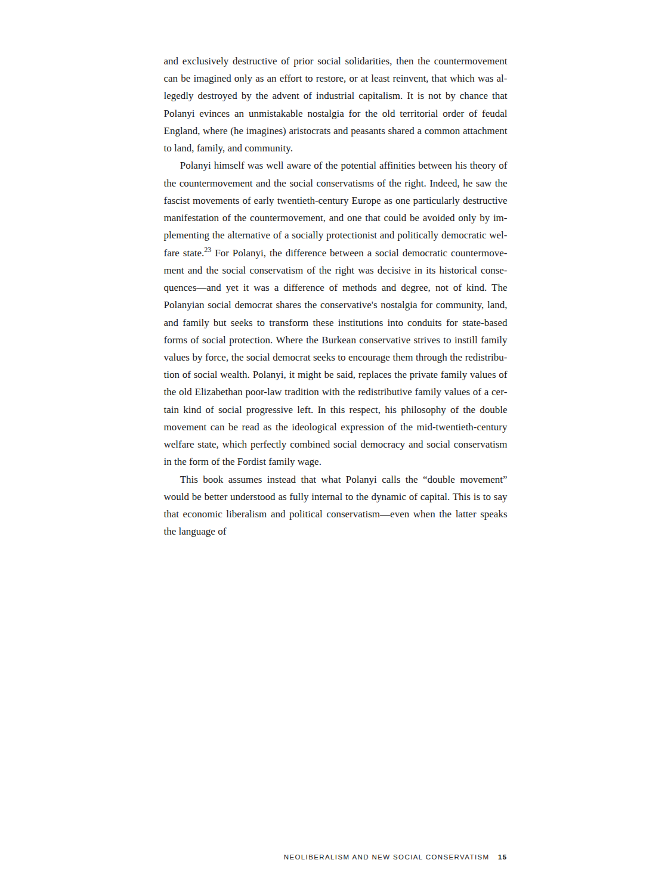and exclusively destructive of prior social solidarities, then the countermovement can be imagined only as an effort to restore, or at least reinvent, that which was allegedly destroyed by the advent of industrial capitalism. It is not by chance that Polanyi evinces an unmistakable nostalgia for the old territorial order of feudal England, where (he imagines) aristocrats and peasants shared a common attachment to land, family, and community.
Polanyi himself was well aware of the potential affinities between his theory of the countermovement and the social conservatisms of the right. Indeed, he saw the fascist movements of early twentieth-century Europe as one particularly destructive manifestation of the countermovement, and one that could be avoided only by implementing the alternative of a socially protectionist and politically democratic welfare state.23 For Polanyi, the difference between a social democratic countermovement and the social conservatism of the right was decisive in its historical consequences—and yet it was a difference of methods and degree, not of kind. The Polanyian social democrat shares the conservative's nostalgia for community, land, and family but seeks to transform these institutions into conduits for state-based forms of social protection. Where the Burkean conservative strives to instill family values by force, the social democrat seeks to encourage them through the redistribution of social wealth. Polanyi, it might be said, replaces the private family values of the old Elizabethan poor-law tradition with the redistributive family values of a certain kind of social progressive left. In this respect, his philosophy of the double movement can be read as the ideological expression of the mid-twentieth-century welfare state, which perfectly combined social democracy and social conservatism in the form of the Fordist family wage.
This book assumes instead that what Polanyi calls the “double movement” would be better understood as fully internal to the dynamic of capital. This is to say that economic liberalism and political conservatism—even when the latter speaks the language of
Neoliberalism and New Social Conservatism 15